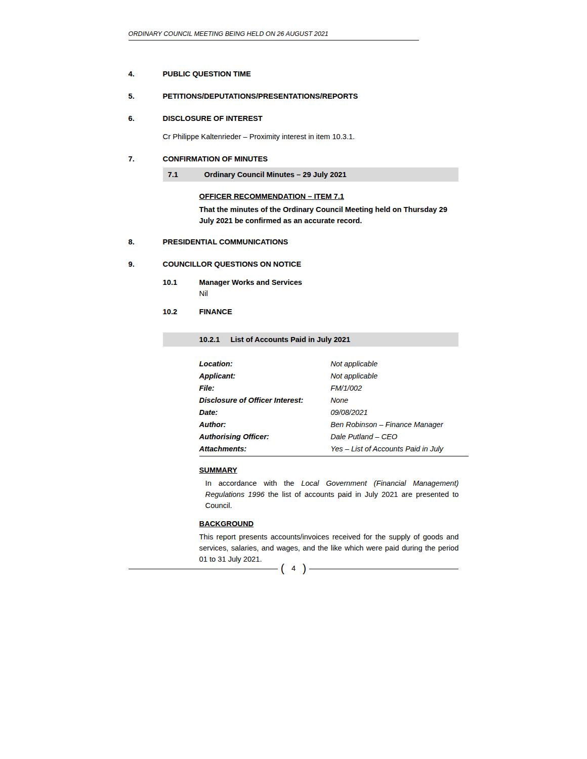ORDINARY COUNCIL MEETING BEING HELD ON 26 AUGUST 2021
4.
PUBLIC QUESTION TIME
5.
PETITIONS/DEPUTATIONS/PRESENTATIONS/REPORTS
6.
DISCLOSURE OF INTEREST
Cr Philippe Kaltenrieder – Proximity interest in item 10.3.1.
7.
CONFIRMATION OF MINUTES
7.1
Ordinary Council Minutes – 29 July 2021
OFFICER RECOMMENDATION – ITEM 7.1
That the minutes of the Ordinary Council Meeting held on Thursday 29 July 2021 be confirmed as an accurate record.
8.
PRESIDENTIAL COMMUNICATIONS
9.
COUNCILLOR QUESTIONS ON NOTICE
10.1
Manager Works and Services
Nil
10.2
FINANCE
10.2.1
List of Accounts Paid in July 2021
| Location: | Not applicable |
| Applicant: | Not applicable |
| File: | FM/1/002 |
| Disclosure of Officer Interest: | None |
| Date: | 09/08/2021 |
| Author: | Ben Robinson – Finance Manager |
| Authorising Officer: | Dale Putland – CEO |
| Attachments: | Yes – List of Accounts Paid in July |
SUMMARY
In accordance with the Local Government (Financial Management) Regulations 1996 the list of accounts paid in July 2021 are presented to Council.
BACKGROUND
This report presents accounts/invoices received for the supply of goods and services, salaries, and wages, and the like which were paid during the period 01 to 31 July 2021.
4